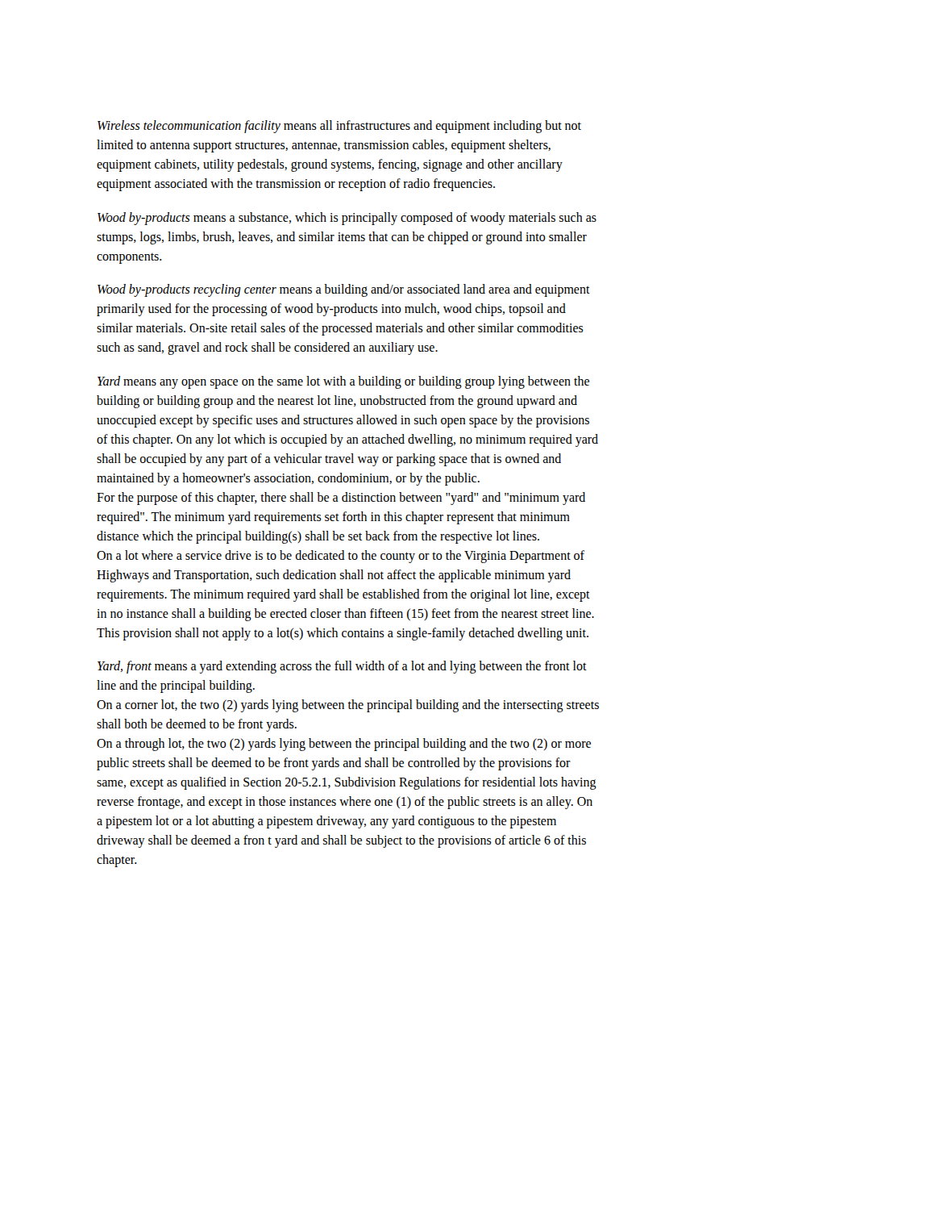Wireless telecommunication facility means all infrastructures and equipment including but not limited to antenna support structures, antennae, transmission cables, equipment shelters, equipment cabinets, utility pedestals, ground systems, fencing, signage and other ancillary equipment associated with the transmission or reception of radio frequencies.
Wood by-products means a substance, which is principally composed of woody materials such as stumps, logs, limbs, brush, leaves, and similar items that can be chipped or ground into smaller components.
Wood by-products recycling center means a building and/or associated land area and equipment primarily used for the processing of wood by-products into mulch, wood chips, topsoil and similar materials. On-site retail sales of the processed materials and other similar commodities such as sand, gravel and rock shall be considered an auxiliary use.
Yard means any open space on the same lot with a building or building group lying between the building or building group and the nearest lot line, unobstructed from the ground upward and unoccupied except by specific uses and structures allowed in such open space by the provisions of this chapter. On any lot which is occupied by an attached dwelling, no minimum required yard shall be occupied by any part of a vehicular travel way or parking space that is owned and maintained by a homeowner's association, condominium, or by the public.
For the purpose of this chapter, there shall be a distinction between "yard" and "minimum yard required". The minimum yard requirements set forth in this chapter represent that minimum distance which the principal building(s) shall be set back from the respective lot lines.
On a lot where a service drive is to be dedicated to the county or to the Virginia Department of Highways and Transportation, such dedication shall not affect the applicable minimum yard requirements. The minimum required yard shall be established from the original lot line, except in no instance shall a building be erected closer than fifteen (15) feet from the nearest street line. This provision shall not apply to a lot(s) which contains a single-family detached dwelling unit.
Yard, front means a yard extending across the full width of a lot and lying between the front lot line and the principal building.
On a corner lot, the two (2) yards lying between the principal building and the intersecting streets shall both be deemed to be front yards.
On a through lot, the two (2) yards lying between the principal building and the two (2) or more public streets shall be deemed to be front yards and shall be controlled by the provisions for same, except as qualified in Section 20-5.2.1, Subdivision Regulations for residential lots having reverse frontage, and except in those instances where one (1) of the public streets is an alley. On a pipestem lot or a lot abutting a pipestem driveway, any yard contiguous to the pipestem driveway shall be deemed a fron t yard and shall be subject to the provisions of article 6 of this chapter.